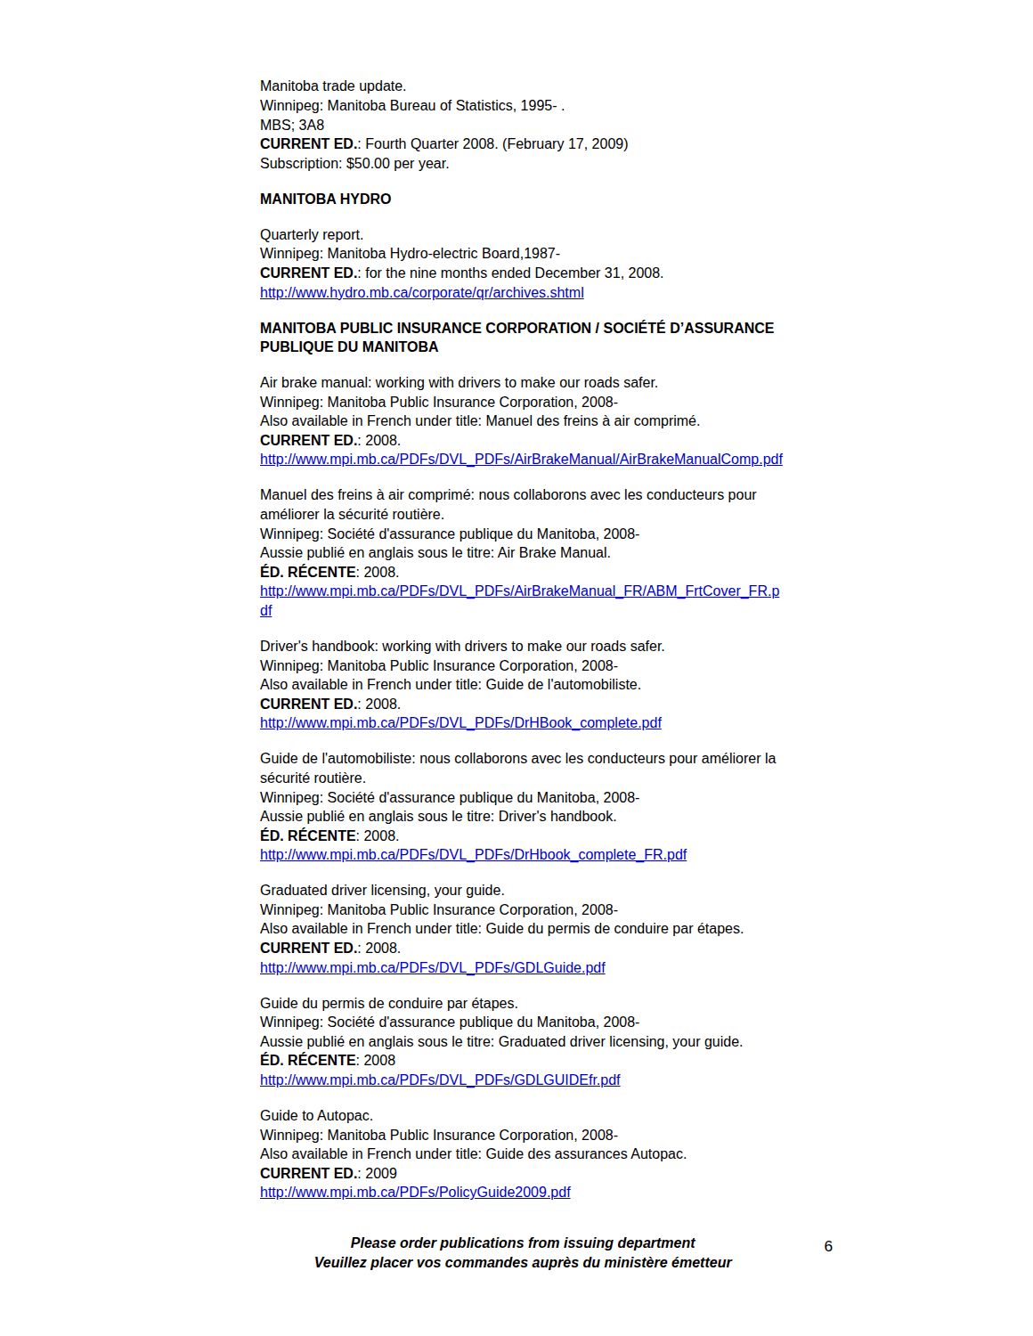Manitoba trade update.
Winnipeg: Manitoba Bureau of Statistics, 1995- .
MBS; 3A8
CURRENT ED.: Fourth Quarter 2008. (February 17, 2009)
Subscription: $50.00 per year.
MANITOBA HYDRO
Quarterly report.
Winnipeg: Manitoba Hydro-electric Board,1987-
CURRENT ED.: for the nine months ended December 31, 2008.
http://www.hydro.mb.ca/corporate/qr/archives.shtml
MANITOBA PUBLIC INSURANCE CORPORATION / SOCIÉTÉ D’ASSURANCE PUBLIQUE DU MANITOBA
Air brake manual: working with drivers to make our roads safer.
Winnipeg: Manitoba Public Insurance Corporation, 2008-
Also available in French under title: Manuel des freins à air comprimé.
CURRENT ED.: 2008.
http://www.mpi.mb.ca/PDFs/DVL_PDFs/AirBrakeManual/AirBrakeManualComp.pdf
Manuel des freins à air comprimé: nous collaborons avec les conducteurs pour améliorer la sécurité routière.
Winnipeg: Société d'assurance publique du Manitoba, 2008-
Aussie publié en anglais sous le titre: Air Brake Manual.
ÉD. RÉCENTE: 2008.
http://www.mpi.mb.ca/PDFs/DVL_PDFs/AirBrakeManual_FR/ABM_FrtCover_FR.pdf
Driver's handbook: working with drivers to make our roads safer.
Winnipeg: Manitoba Public Insurance Corporation, 2008-
Also available in French under title: Guide de l'automobiliste.
CURRENT ED.: 2008.
http://www.mpi.mb.ca/PDFs/DVL_PDFs/DrHBook_complete.pdf
Guide de l'automobiliste: nous collaborons avec les conducteurs pour améliorer la sécurité routière.
Winnipeg: Société d'assurance publique du Manitoba, 2008-
Aussie publié en anglais sous le titre: Driver's handbook.
ÉD. RÉCENTE: 2008.
http://www.mpi.mb.ca/PDFs/DVL_PDFs/DrHbook_complete_FR.pdf
Graduated driver licensing, your guide.
Winnipeg: Manitoba Public Insurance Corporation, 2008-
Also available in French under title: Guide du permis de conduire par étapes.
CURRENT ED.: 2008.
http://www.mpi.mb.ca/PDFs/DVL_PDFs/GDLGuide.pdf
Guide du permis de conduire par étapes.
Winnipeg: Société d'assurance publique du Manitoba, 2008-
Aussie publié en anglais sous le titre: Graduated driver licensing, your guide.
ÉD. RÉCENTE: 2008
http://www.mpi.mb.ca/PDFs/DVL_PDFs/GDLGUIDEfr.pdf
Guide to Autopac.
Winnipeg: Manitoba Public Insurance Corporation, 2008-
Also available in French under title: Guide des assurances Autopac.
CURRENT ED.: 2009
http://www.mpi.mb.ca/PDFs/PolicyGuide2009.pdf
Please order publications from issuing department
Veuillez placer vos commandes auprès du ministère émetteur
6